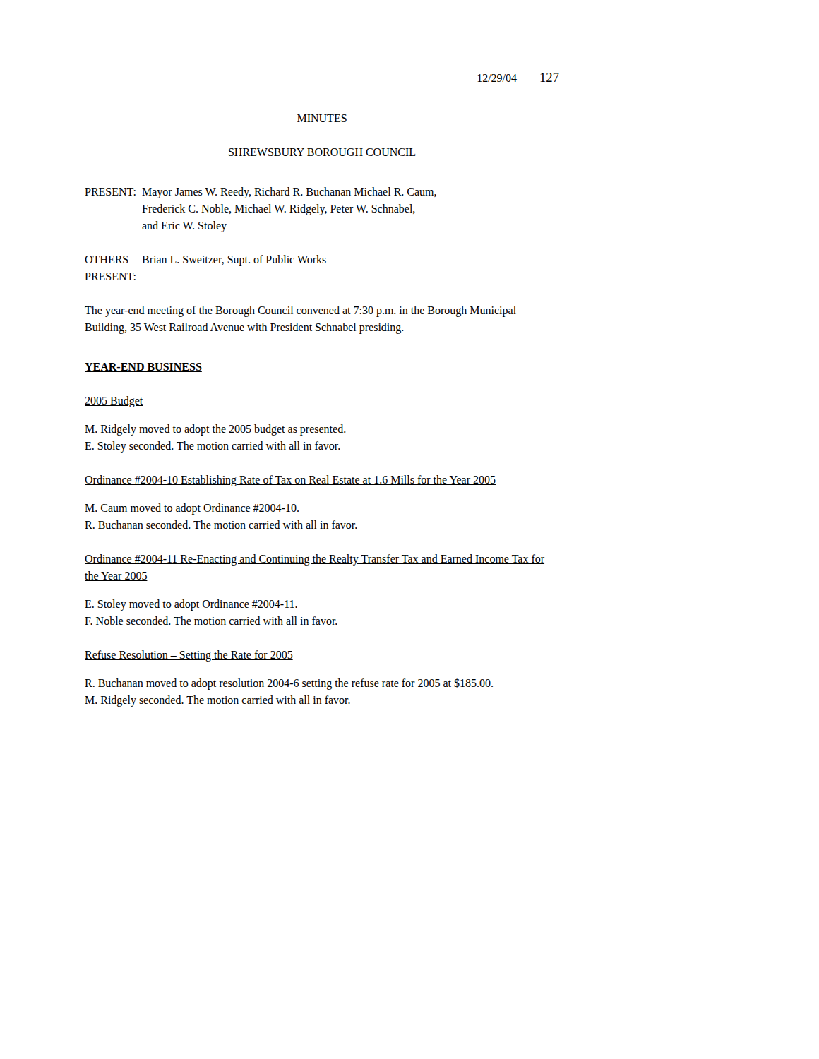12/29/04127
MINUTES
SHREWSBURY BOROUGH COUNCIL
PRESENT:
Mayor James W. Reedy, Richard R. Buchanan Michael R. Caum,
Frederick C. Noble, Michael W. Ridgely, Peter W. Schnabel,
and Eric W. Stoley
OTHERS
PRESENT:
Brian L. Sweitzer, Supt. of Public Works
The year-end meeting of the Borough Council convened at 7:30 p.m. in the Borough Municipal Building, 35 West Railroad Avenue with President Schnabel presiding.
YEAR-END BUSINESS
2005 Budget
M. Ridgely moved to adopt the 2005 budget as presented.
E. Stoley seconded. The motion carried with all in favor.
Ordinance #2004-10 Establishing Rate of Tax on Real Estate at 1.6 Mills for the Year 2005
M. Caum moved to adopt Ordinance #2004-10.
R. Buchanan seconded. The motion carried with all in favor.
Ordinance #2004-11 Re-Enacting and Continuing the Realty Transfer Tax and Earned Income Tax for the Year 2005
E. Stoley moved to adopt Ordinance #2004-11.
F. Noble seconded. The motion carried with all in favor.
Refuse Resolution – Setting the Rate for 2005
R. Buchanan moved to adopt resolution 2004-6 setting the refuse rate for 2005 at $185.00.
M. Ridgely seconded. The motion carried with all in favor.